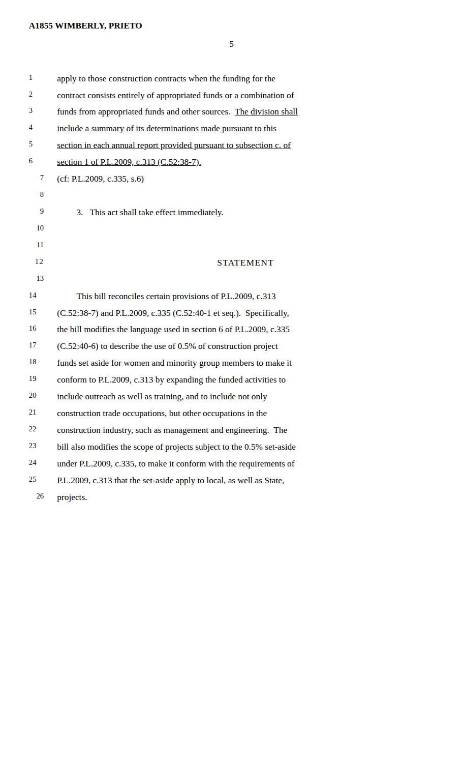A1855 WIMBERLY, PRIETO
5
apply to those construction contracts when the funding for the
contract consists entirely of appropriated funds or a combination of
funds from appropriated funds and other sources. The division shall
include a summary of its determinations made pursuant to this
section in each annual report provided pursuant to subsection c. of
section 1 of P.L.2009, c.313 (C.52:38-7).
(cf: P.L.2009, c.335, s.6)
3. This act shall take effect immediately.
STATEMENT
This bill reconciles certain provisions of P.L.2009, c.313
(C.52:38-7) and P.L.2009, c.335 (C.52:40-1 et seq.). Specifically,
the bill modifies the language used in section 6 of P.L.2009, c.335
(C.52:40-6) to describe the use of 0.5% of construction project
funds set aside for women and minority group members to make it
conform to P.L.2009, c.313 by expanding the funded activities to
include outreach as well as training, and to include not only
construction trade occupations, but other occupations in the
construction industry, such as management and engineering. The
bill also modifies the scope of projects subject to the 0.5% set-aside
under P.L.2009, c.335, to make it conform with the requirements of
P.L.2009, c.313 that the set-aside apply to local, as well as State,
projects.